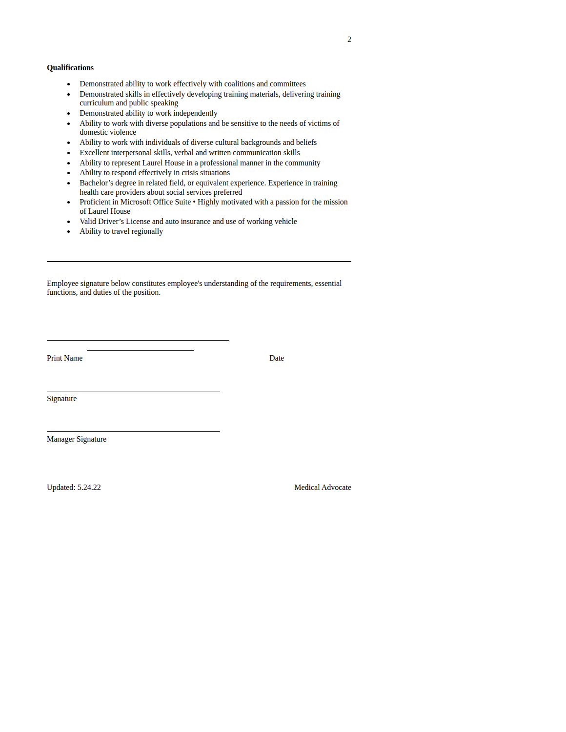2
Qualifications
Demonstrated ability to work effectively with coalitions and committees
Demonstrated skills in effectively developing training materials, delivering training curriculum and public speaking
Demonstrated ability to work independently
Ability to work with diverse populations and be sensitive to the needs of victims of domestic violence
Ability to work with individuals of diverse cultural backgrounds and beliefs
Excellent interpersonal skills, verbal and written communication skills
Ability to represent Laurel House in a professional manner in the community
Ability to respond effectively in crisis situations
Bachelor’s degree in related field, or equivalent experience. Experience in training health care providers about social services preferred
Proficient in Microsoft Office Suite • Highly motivated with a passion for the mission of Laurel House
Valid Driver’s License and auto insurance and use of working vehicle
Ability to travel regionally
Employee signature below constitutes employee's understanding of the requirements, essential functions, and duties of the position.
Print Name Date
Signature
Manager Signature
Updated: 5.24.22 Medical Advocate